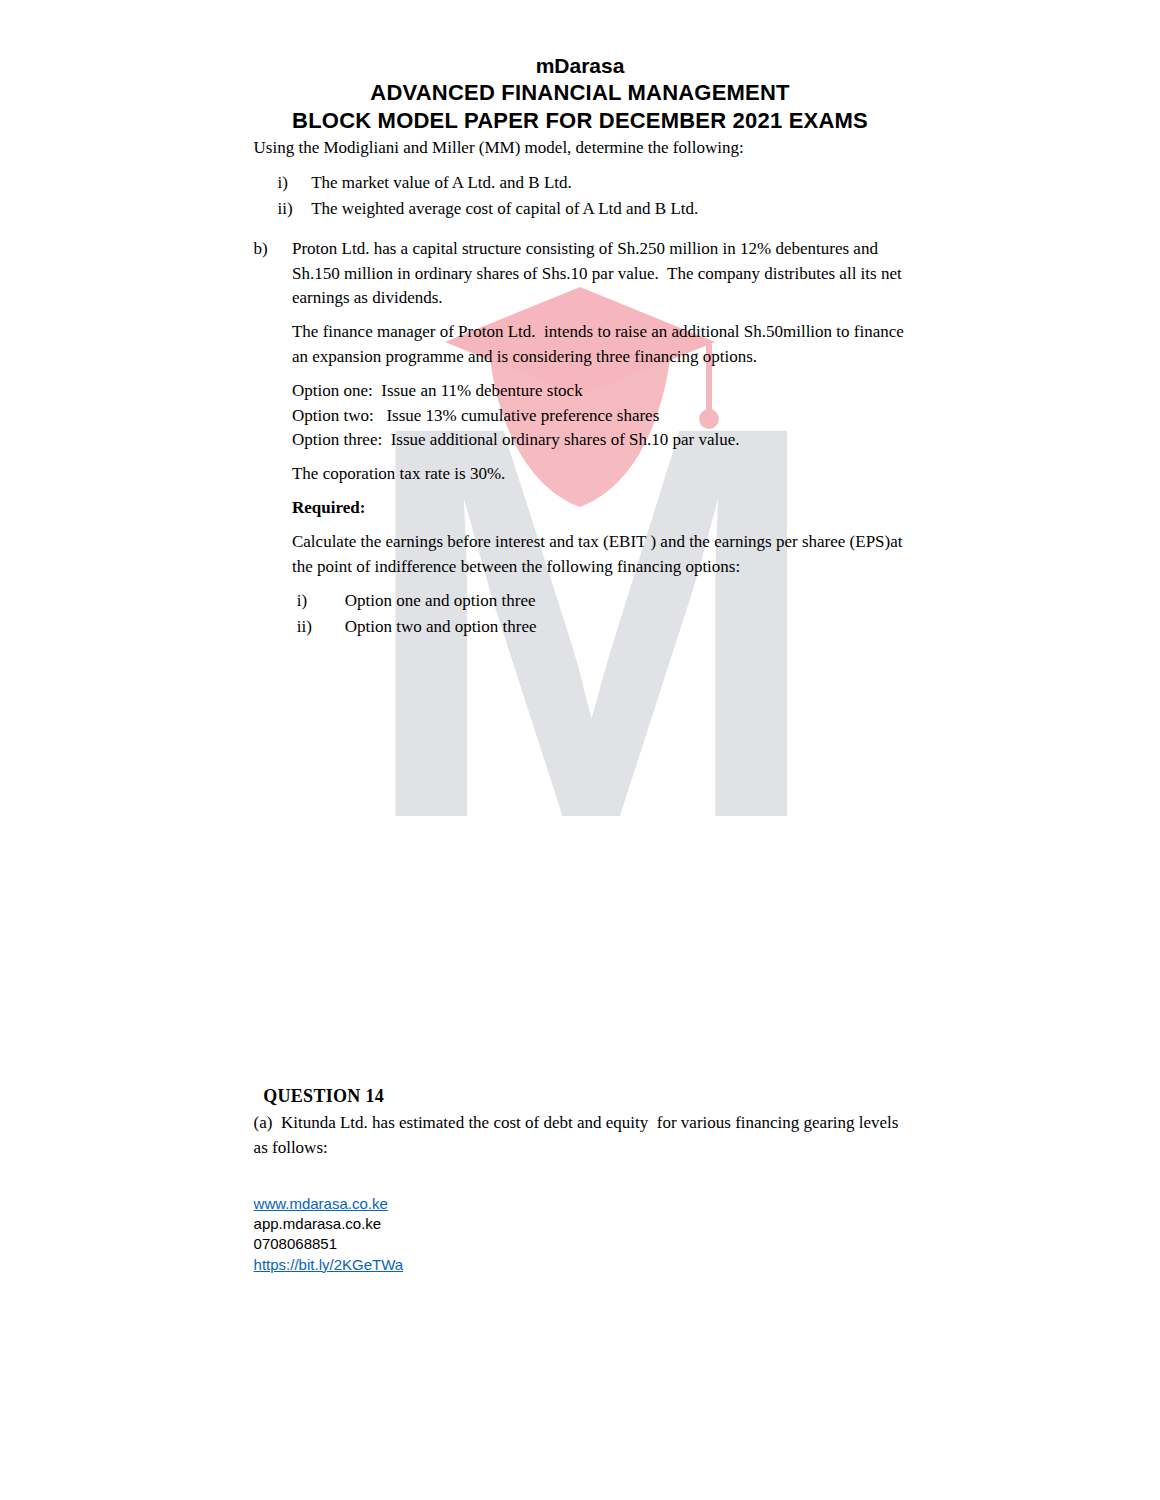M
mDarasa
ADVANCED FINANCIAL MANAGEMENT
BLOCK MODEL PAPER FOR DECEMBER 2021 EXAMS
Using the Modigliani and Miller (MM) model, determine the following:
i) The market value of A Ltd. and B Ltd.
ii) The weighted average cost of capital of A Ltd and B Ltd.
b)
Proton Ltd. has a capital structure consisting of Sh.250 million in 12% debentures and Sh.150 million in ordinary shares of Shs.10 par value. The company distributes all its net earnings as dividends.
The finance manager of Proton Ltd. intends to raise an additional Sh.50million to finance an expansion programme and is considering three financing options.
Option one: Issue an 11% debenture stock
Option two: Issue 13% cumulative preference shares
Option three: Issue additional ordinary shares of Sh.10 par value.
The coporation tax rate is 30%.
Required:
Calculate the earnings before interest and tax (EBIT ) and the earnings per sharee (EPS)at the point of indifference between the following financing options:
i) Option one and option three
ii) Option two and option three
QUESTION 14
(a) Kitunda Ltd. has estimated the cost of debt and equity for various financing gearing levels as follows:
www.mdarasa.co.ke
app.mdarasa.co.ke
0708068851
https://bit.ly/2KGeTWa